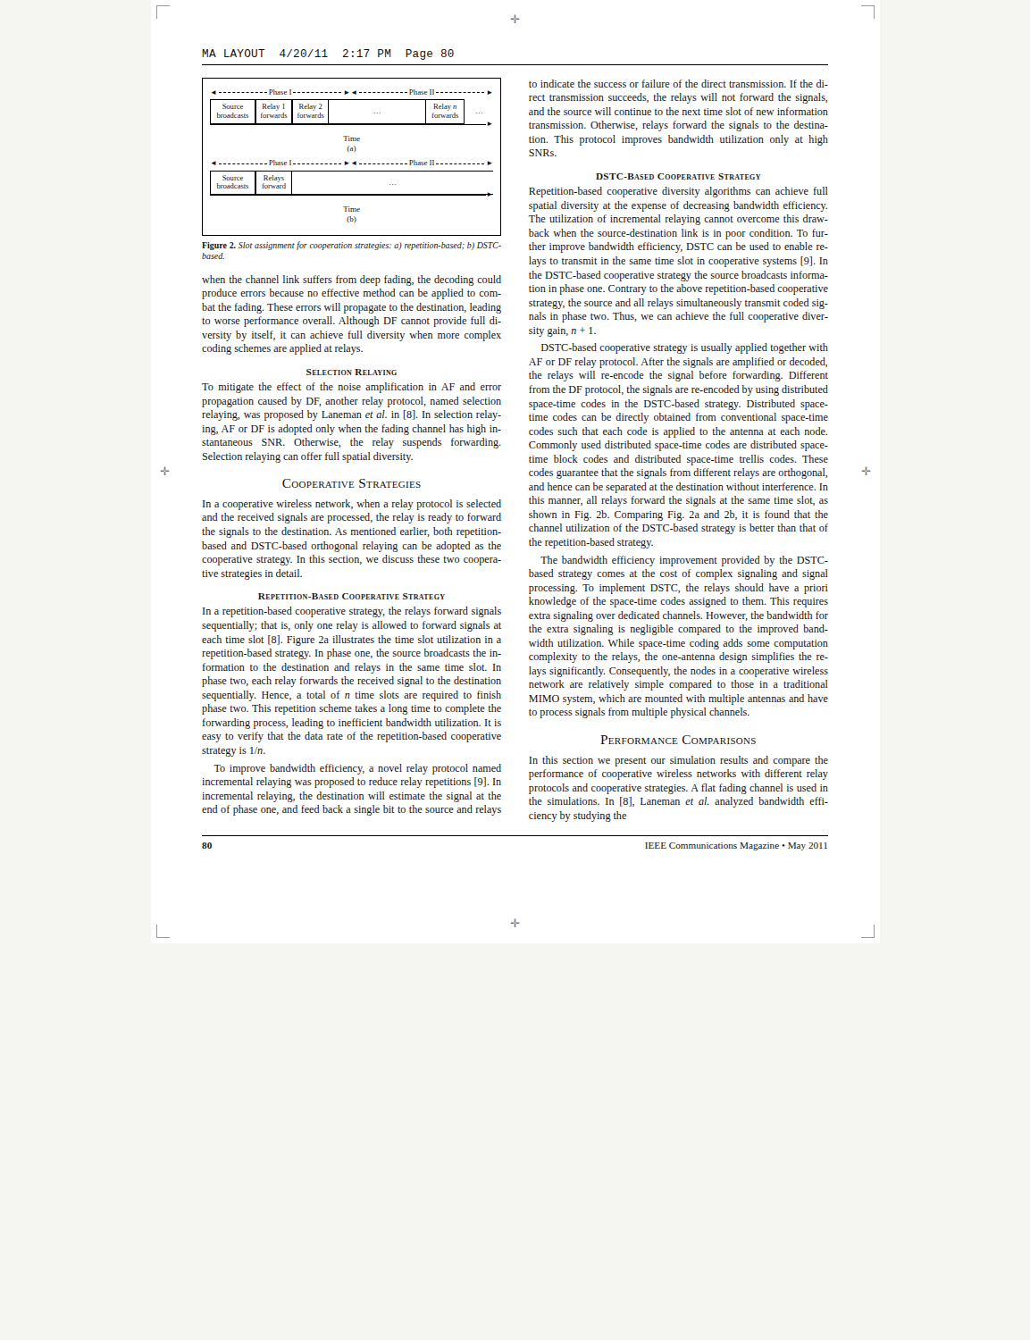✛ ✛ ✛ ✛
MA LAYOUT 4/20/11 2:17 PM Page 80
Phase I Phase II
Source
broadcasts
Relay 1
forwards
Relay 2
forwards
…
Relay n
forwards
…
Time
(a)
Phase I Phase II
Source
broadcasts
Relays
forward
…
Time
(b)
Figure 2. Slot assignment for cooperation strategies: a) repetition-based; b) DSTC-based.
when the channel link suffers from deep fading, the decoding could produce errors because no effective method can be applied to combat the fading. These errors will propagate to the destination, leading to worse performance overall. Although DF cannot provide full diversity by itself, it can achieve full diversity when more complex coding schemes are applied at relays.
Selection Relaying
To mitigate the effect of the noise amplification in AF and error propagation caused by DF, another relay protocol, named selection relaying, was proposed by Laneman et al. in [8]. In selection relaying, AF or DF is adopted only when the fading channel has high instantaneous SNR. Otherwise, the relay suspends forwarding. Selection relaying can offer full spatial diversity.
Cooperative Strategies
In a cooperative wireless network, when a relay protocol is selected and the received signals are processed, the relay is ready to forward the signals to the destination. As mentioned earlier, both repetition-based and DSTC-based orthogonal relaying can be adopted as the cooperative strategy. In this section, we discuss these two cooperative strategies in detail.
Repetition-Based Cooperative Strategy
In a repetition-based cooperative strategy, the relays forward signals sequentially; that is, only one relay is allowed to forward signals at each time slot [8]. Figure 2a illustrates the time slot utilization in a repetition-based strategy. In phase one, the source broadcasts the information to the destination and relays in the same time slot. In phase two, each relay forwards the received signal to the destination sequentially. Hence, a total of n time slots are required to finish phase two. This repetition scheme takes a long time to complete the forwarding process, leading to inefficient bandwidth utilization. It is easy to verify that the data rate of the repetition-based cooperative strategy is 1/n.
To improve bandwidth efficiency, a novel relay protocol named incremental relaying was proposed to reduce relay repetitions [9]. In incremental relaying, the destination will estimate the signal at the end of phase one, and feed back a single bit to the source and relays to indicate the success or failure of the direct transmission. If the direct transmission succeeds, the relays will not forward the signals, and the source will continue to the next time slot of new information transmission. Otherwise, relays forward the signals to the destination. This protocol improves bandwidth utilization only at high SNRs.
DSTC-Based Cooperative Strategy
Repetition-based cooperative diversity algorithms can achieve full spatial diversity at the expense of decreasing bandwidth efficiency. The utilization of incremental relaying cannot overcome this drawback when the source-destination link is in poor condition. To further improve bandwidth efficiency, DSTC can be used to enable relays to transmit in the same time slot in cooperative systems [9]. In the DSTC-based cooperative strategy the source broadcasts information in phase one. Contrary to the above repetition-based cooperative strategy, the source and all relays simultaneously transmit coded signals in phase two. Thus, we can achieve the full cooperative diversity gain, n + 1.
DSTC-based cooperative strategy is usually applied together with AF or DF relay protocol. After the signals are amplified or decoded, the relays will re-encode the signal before forwarding. Different from the DF protocol, the signals are re-encoded by using distributed space-time codes in the DSTC-based strategy. Distributed space-time codes can be directly obtained from conventional space-time codes such that each code is applied to the antenna at each node. Commonly used distributed space-time codes are distributed space-time block codes and distributed space-time trellis codes. These codes guarantee that the signals from different relays are orthogonal, and hence can be separated at the destination without interference. In this manner, all relays forward the signals at the same time slot, as shown in Fig. 2b. Comparing Fig. 2a and 2b, it is found that the channel utilization of the DSTC-based strategy is better than that of the repetition-based strategy.
The bandwidth efficiency improvement provided by the DSTC-based strategy comes at the cost of complex signaling and signal processing. To implement DSTC, the relays should have a priori knowledge of the space-time codes assigned to them. This requires extra signaling over dedicated channels. However, the bandwidth for the extra signaling is negligible compared to the improved bandwidth utilization. While space-time coding adds some computation complexity to the relays, the one-antenna design simplifies the relays significantly. Consequently, the nodes in a cooperative wireless network are relatively simple compared to those in a traditional MIMO system, which are mounted with multiple antennas and have to process signals from multiple physical channels.
Performance Comparisons
In this section we present our simulation results and compare the performance of cooperative wireless networks with different relay protocols and cooperative strategies. A flat fading channel is used in the simulations. In [8], Laneman et al. analyzed bandwidth efficiency by studying the
80 IEEE Communications Magazine • May 2011